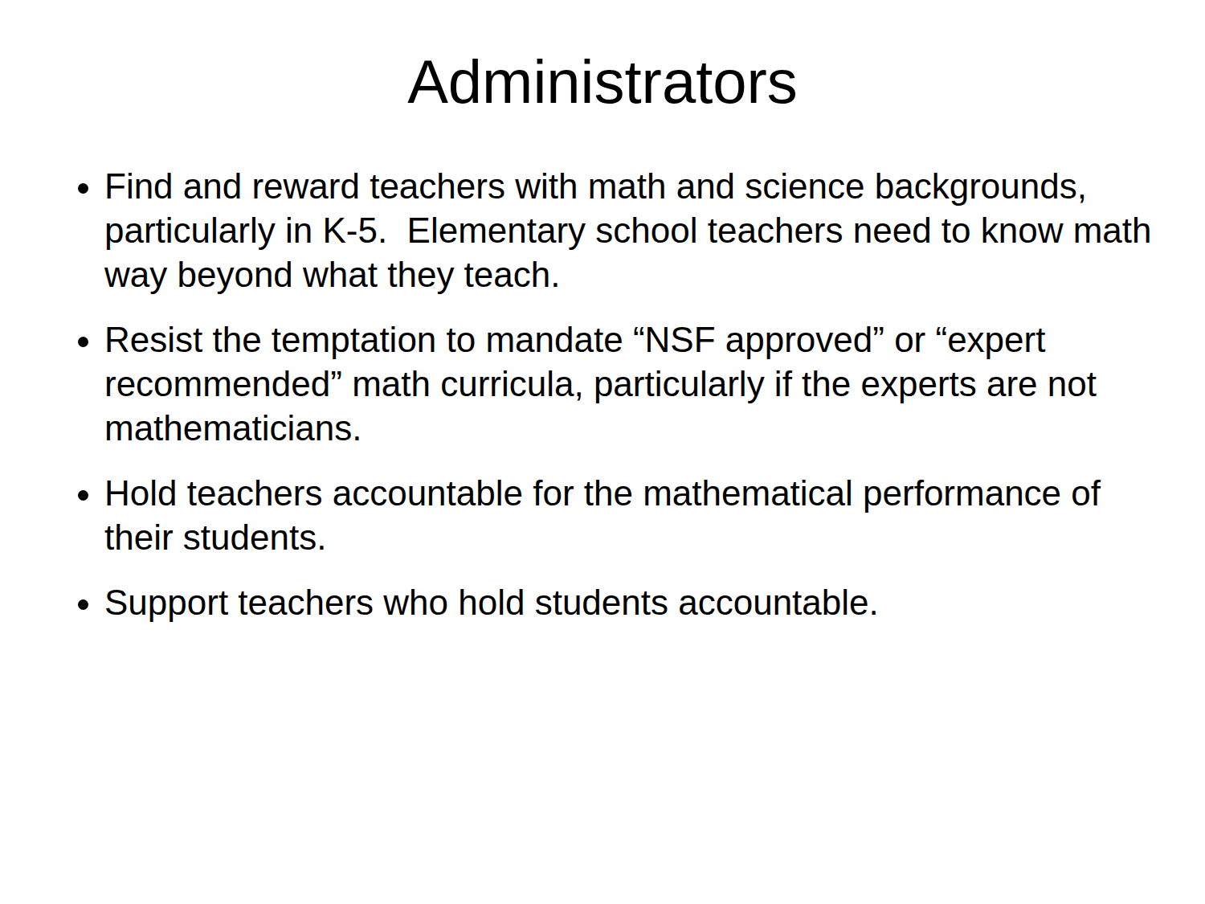Administrators
Find and reward teachers with math and science backgrounds, particularly in K-5. Elementary school teachers need to know math way beyond what they teach.
Resist the temptation to mandate “NSF approved” or “expert recommended” math curricula, particularly if the experts are not mathematicians.
Hold teachers accountable for the mathematical performance of their students.
Support teachers who hold students accountable.